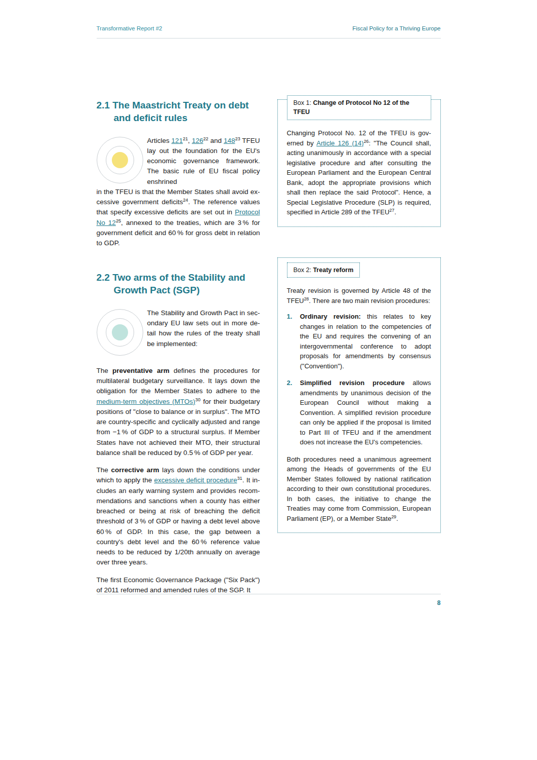Transformative Report #2
Fiscal Policy for a Thriving Europe
2.1 The Maastricht Treaty on debt and deficit rules
Articles 12121, 12622 and 14823 TFEU lay out the foundation for the EU's economic governance framework. The basic rule of EU fiscal policy enshrined
in the TFEU is that the Member States shall avoid excessive government deficits24. The reference values that specify excessive deficits are set out in Protocol No 1225, annexed to the treaties, which are 3 % for government deficit and 60 % for gross debt in relation to GDP.
2.2 Two arms of the Stability and Growth Pact (SGP)
The Stability and Growth Pact in secondary EU law sets out in more detail how the rules of the treaty shall be implemented:
The preventative arm defines the procedures for multilateral budgetary surveillance. It lays down the obligation for the Member States to adhere to the medium-term objectives (MTOs)30 for their budgetary positions of "close to balance or in surplus". The MTO are country-specific and cyclically adjusted and range from −1 % of GDP to a structural surplus. If Member States have not achieved their MTO, their structural balance shall be reduced by 0.5 % of GDP per year.
The corrective arm lays down the conditions under which to apply the excessive deficit procedure31. It includes an early warning system and provides recommendations and sanctions when a county has either breached or being at risk of breaching the deficit threshold of 3 % of GDP or having a debt level above 60 % of GDP. In this case, the gap between a country's debt level and the 60 % reference value needs to be reduced by 1/20th annually on average over three years.
The first Economic Governance Package ("Six Pack") of 2011 reformed and amended rules of the SGP. It
Box 1: Change of Protocol No 12 of the TFEU
Changing Protocol No. 12 of the TFEU is governed by Article 126 (14)26: "The Council shall, acting unanimously in accordance with a special legislative procedure and after consulting the European Parliament and the European Central Bank, adopt the appropriate provisions which shall then replace the said Protocol". Hence, a Special Legislative Procedure (SLP) is required, specified in Article 289 of the TFEU27.
Box 2: Treaty reform
Treaty revision is governed by Article 48 of the TFEU28. There are two main revision procedures:
Ordinary revision: this relates to key changes in relation to the competencies of the EU and requires the convening of an intergovernmental conference to adopt proposals for amendments by consensus ("Convention").
Simplified revision procedure allows amendments by unanimous decision of the European Council without making a Convention. A simplified revision procedure can only be applied if the proposal is limited to Part III of TFEU and if the amendment does not increase the EU's competencies.
Both procedures need a unanimous agreement among the Heads of governments of the EU Member States followed by national ratification according to their own constitutional procedures. In both cases, the initiative to change the Treaties may come from Commission, European Parliament (EP), or a Member State29.
8